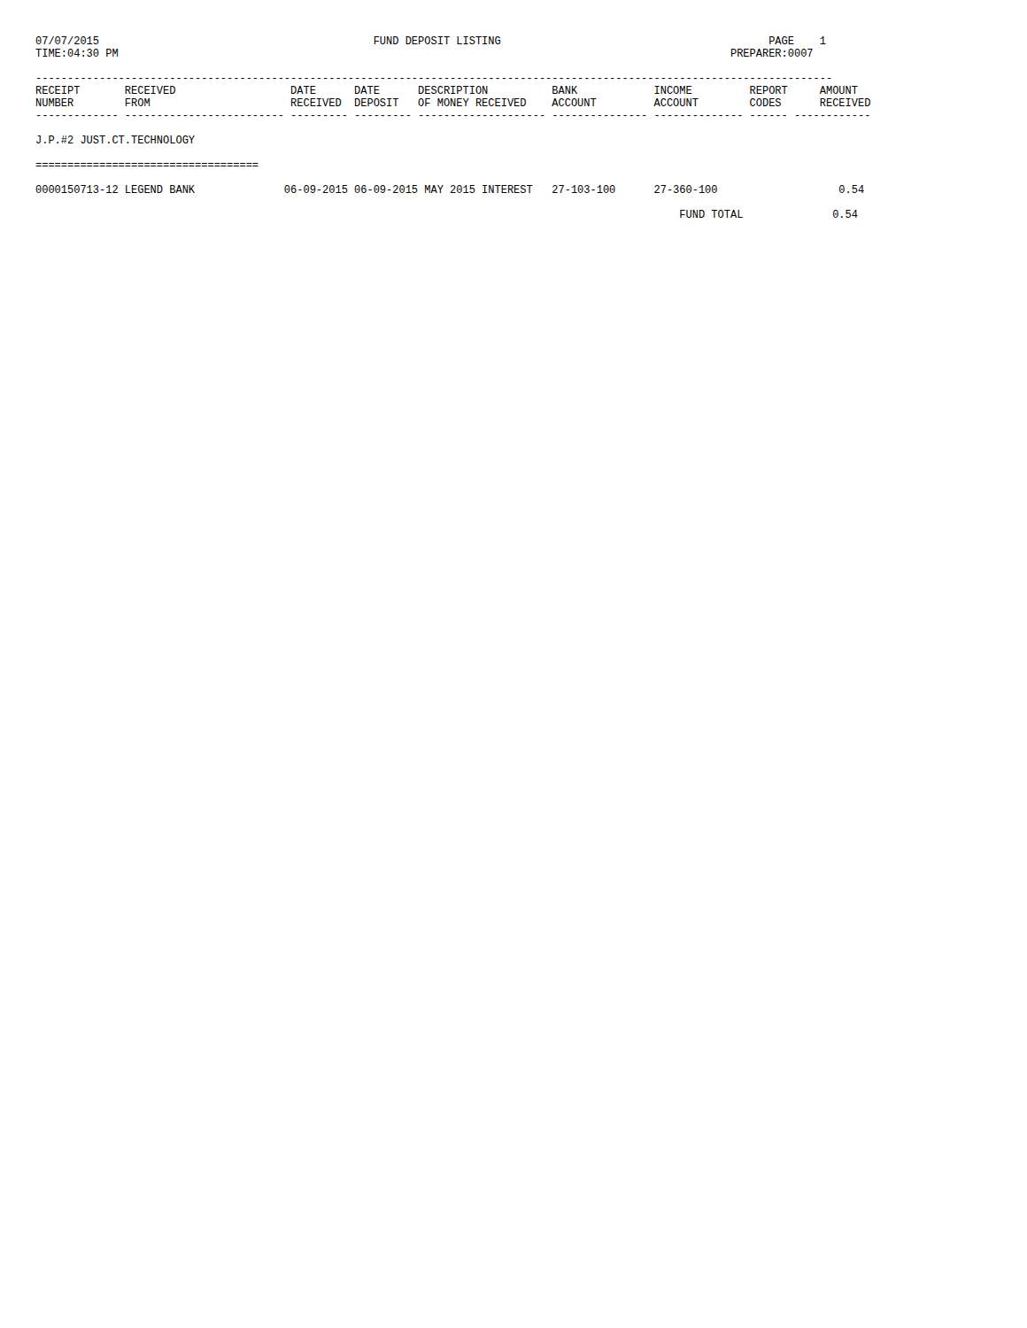07/07/2015                                           FUND DEPOSIT LISTING                                          PAGE    1
TIME:04:30 PM                                                                                                PREPARER:0007

-----------------------------------------------------------------------------------------------------------------------------
RECEIPT       RECEIVED                  DATE      DATE      DESCRIPTION          BANK            INCOME         REPORT     AMOUNT
NUMBER        FROM                      RECEIVED  DEPOSIT   OF MONEY RECEIVED    ACCOUNT         ACCOUNT        CODES      RECEIVED
------------- ------------------------- --------- --------- -------------------- --------------- -------------- ------ ------------

J.P.#2 JUST.CT.TECHNOLOGY

===================================

0000150713-12 LEGEND BANK              06-09-2015 06-09-2015 MAY 2015 INTEREST   27-103-100      27-360-100                   0.54

                                                                                                     FUND TOTAL              0.54